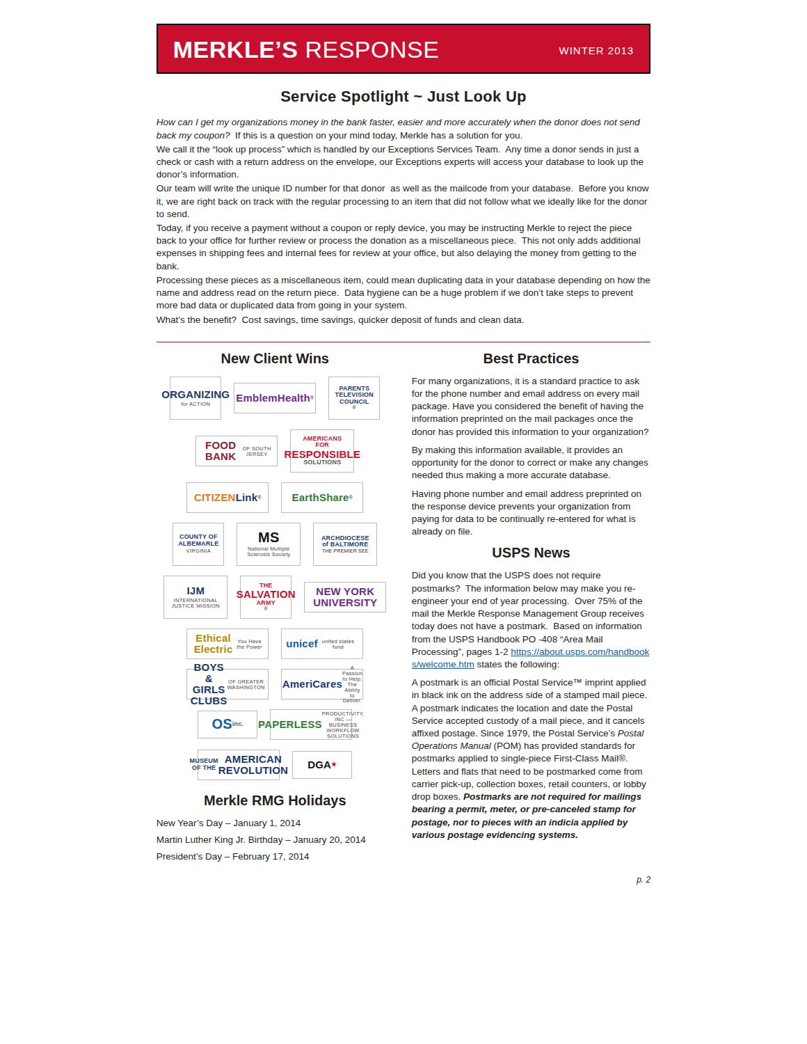MERKLE’S RESPONSE
WINTER 2013
Service Spotlight ~ Just Look Up
How can I get my organizations money in the bank faster, easier and more accurately when the donor does not send back my coupon? If this is a question on your mind today, Merkle has a solution for you.
We call it the “look up process” which is handled by our Exceptions Services Team. Any time a donor sends in just a check or cash with a return address on the envelope, our Exceptions experts will access your database to look up the donor’s information.
Our team will write the unique ID number for that donor as well as the mailcode from your database. Before you know it, we are right back on track with the regular processing to an item that did not follow what we ideally like for the donor to send.
Today, if you receive a payment without a coupon or reply device, you may be instructing Merkle to reject the piece back to your office for further review or process the donation as a miscellaneous piece. This not only adds additional expenses in shipping fees and internal fees for review at your office, but also delaying the money from getting to the bank.
Processing these pieces as a miscellaneous item, could mean duplicating data in your database depending on how the name and address read on the return piece. Data hygiene can be a huge problem if we don’t take steps to prevent more bad data or duplicated data from going in your system.
What’s the benefit? Cost savings, time savings, quicker deposit of funds and clean data.
New Client Wins
ORGANIZING for ACTION
EmblemHealth®
PARENTS TELEVISION COUNCIL®
FOOD BANK OF SOUTH JERSEY
AMERICANS FOR RESPONSIBLE SOLUTIONS
CITIZEN Link®
EarthShare®
COUNTY OF ALBEMARLE VIRGINIA
MS National Multiple Sclerosis Society
ARCHDIOCESE of BALTIMORE THE PREMIER SEE
IJM INTERNATIONAL JUSTICE MISSION
THE SALVATION ARMY®
NEW YORK UNIVERSITY
Ethical Electric You Have the Power
unicef united states fund
BOYS & GIRLS CLUBS OF GREATER WASHINGTON
AmeriCares A Passion to Help. The Ability to Deliver.
OS inc.
PAPERLESS PRODUCTIVITY, INC — BUSINESS WORKFLOW SOLUTIONS
MUSEUM OF THE AMERICAN REVOLUTION
DGA★
Merkle RMG Holidays
New Year’s Day – January 1, 2014
Martin Luther King Jr. Birthday – January 20, 2014
President’s Day – February 17, 2014
Best Practices
For many organizations, it is a standard practice to ask for the phone number and email address on every mail package. Have you considered the benefit of having the information preprinted on the mail packages once the donor has provided this information to your organization?
By making this information available, it provides an opportunity for the donor to correct or make any changes needed thus making a more accurate database.
Having phone number and email address preprinted on the response device prevents your organization from paying for data to be continually re-entered for what is already on file.
USPS News
Did you know that the USPS does not require postmarks? The information below may make you re-engineer your end of year processing. Over 75% of the mail the Merkle Response Management Group receives today does not have a postmark. Based on information from the USPS Handbook PO -408 “Area Mail Processing”, pages 1-2 https://about.usps.com/handbooks/welcome.htm states the following:
A postmark is an official Postal Service™ imprint applied in black ink on the address side of a stamped mail piece. A postmark indicates the location and date the Postal Service accepted custody of a mail piece, and it cancels affixed postage. Since 1979, the Postal Service’s Postal Operations Manual (POM) has provided standards for postmarks applied to single-piece First-Class Mail®. Letters and flats that need to be postmarked come from carrier pick-up, collection boxes, retail counters, or lobby drop boxes. Postmarks are not required for mailings bearing a permit, meter, or pre-canceled stamp for postage, nor to pieces with an indicia applied by various postage evidencing systems.
p. 2